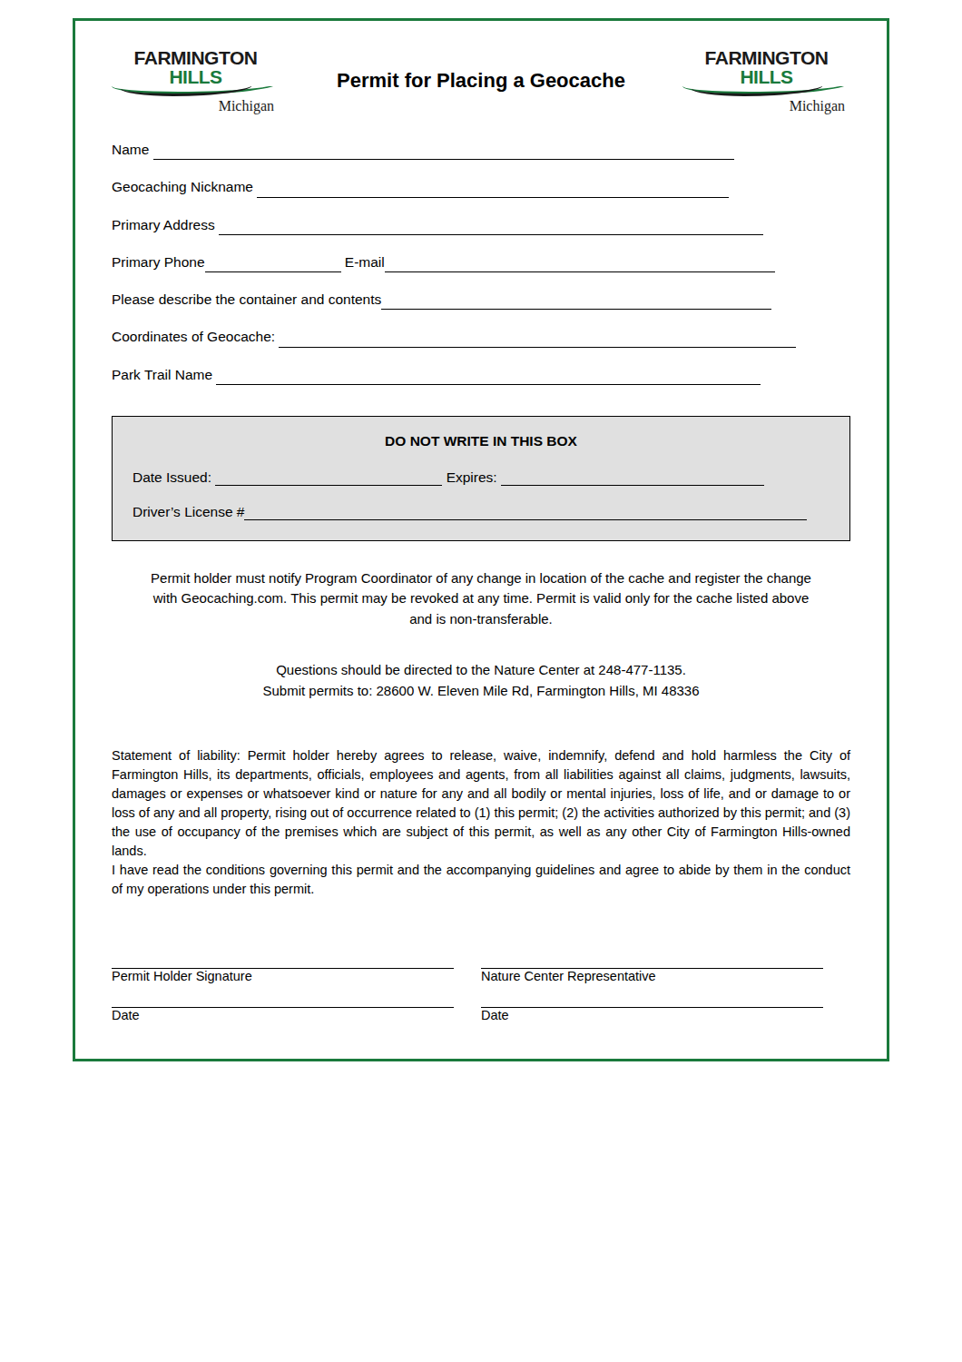FARMINGTON
HILLS
Michigan
Permit for Placing a Geocache
FARMINGTON
HILLS
Michigan
Name
Geocaching Nickname
Primary Address
Primary Phone E-mail
Please describe the container and contents
Coordinates of Geocache:
Park Trail Name
DO NOT WRITE IN THIS BOX
Date Issued: Expires:
Driver’s License #
Permit holder must notify Program Coordinator of any change in location of the cache and register the change with Geocaching.com. This permit may be revoked at any time. Permit is valid only for the cache listed above and is non-transferable.
Questions should be directed to the Nature Center at 248-477-1135.
Submit permits to: 28600 W. Eleven Mile Rd, Farmington Hills, MI 48336
Statement of liability: Permit holder hereby agrees to release, waive, indemnify, defend and hold harmless the City of Farmington Hills, its departments, officials, employees and agents, from all liabilities against all claims, judgments, lawsuits, damages or expenses or whatsoever kind or nature for any and all bodily or mental injuries, loss of life, and or damage to or loss of any and all property, rising out of occurrence related to (1) this permit; (2) the activities authorized by this permit; and (3) the use of occupancy of the premises which are subject of this permit, as well as any other City of Farmington Hills-owned lands.
I have read the conditions governing this permit and the accompanying guidelines and agree to abide by them in the conduct of my operations under this permit.
| Permit Holder Signature | Nature Center Representative |
| Date | Date |